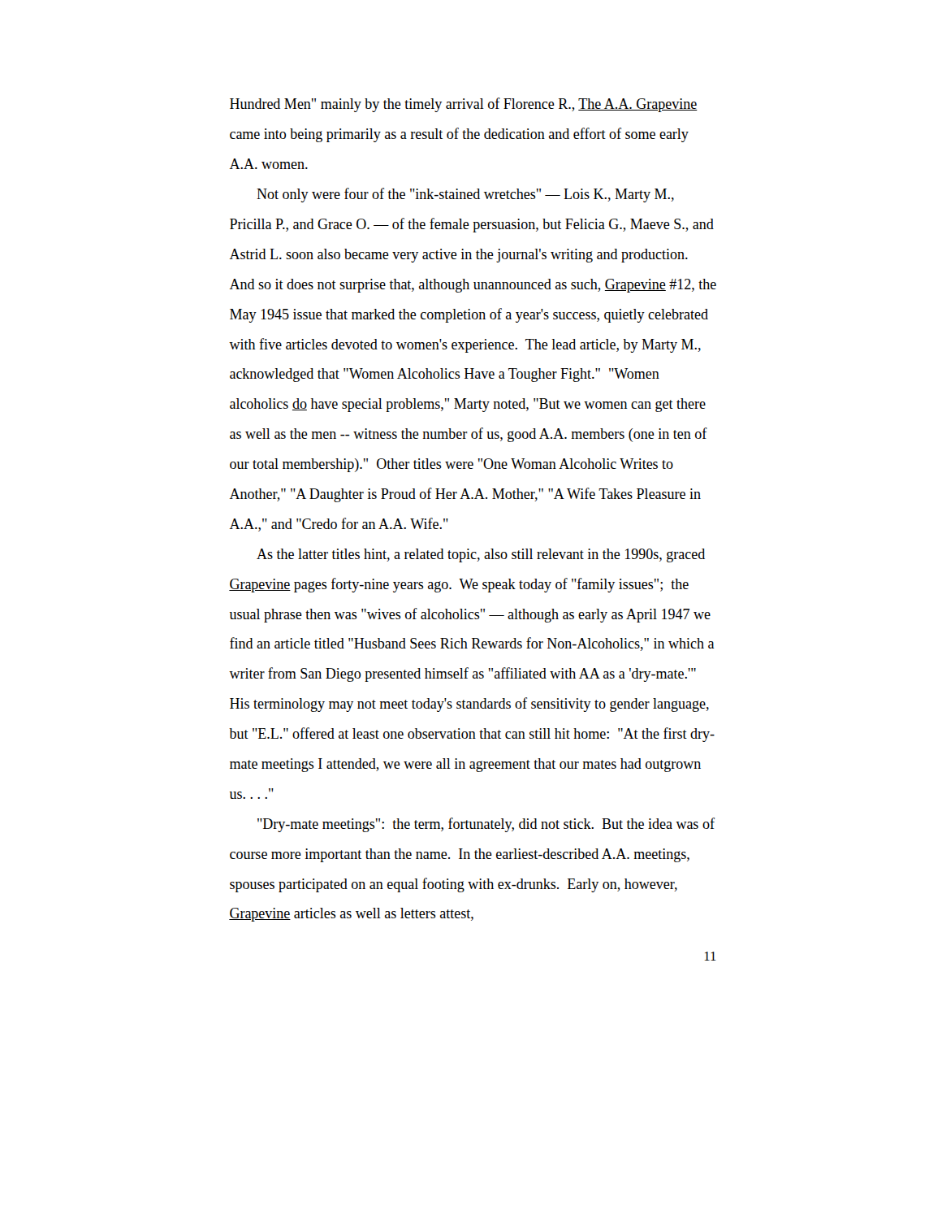Hundred Men" mainly by the timely arrival of Florence R., The A.A. Grapevine came into being primarily as a result of the dedication and effort of some early A.A. women.
Not only were four of the "ink-stained wretches" — Lois K., Marty M., Pricilla P., and Grace O. — of the female persuasion, but Felicia G., Maeve S., and Astrid L. soon also became very active in the journal's writing and production. And so it does not surprise that, although unannounced as such, Grapevine #12, the May 1945 issue that marked the completion of a year's success, quietly celebrated with five articles devoted to women's experience. The lead article, by Marty M., acknowledged that "Women Alcoholics Have a Tougher Fight." "Women alcoholics do have special problems," Marty noted, "But we women can get there as well as the men -- witness the number of us, good A.A. members (one in ten of our total membership)." Other titles were "One Woman Alcoholic Writes to Another," "A Daughter is Proud of Her A.A. Mother," "A Wife Takes Pleasure in A.A.," and "Credo for an A.A. Wife."
As the latter titles hint, a related topic, also still relevant in the 1990s, graced Grapevine pages forty-nine years ago. We speak today of "family issues"; the usual phrase then was "wives of alcoholics" — although as early as April 1947 we find an article titled "Husband Sees Rich Rewards for Non-Alcoholics," in which a writer from San Diego presented himself as "affiliated with AA as a 'dry-mate.'" His terminology may not meet today's standards of sensitivity to gender language, but "E.L." offered at least one observation that can still hit home: "At the first dry-mate meetings I attended, we were all in agreement that our mates had outgrown us. . . ."
"Dry-mate meetings": the term, fortunately, did not stick. But the idea was of course more important than the name. In the earliest-described A.A. meetings, spouses participated on an equal footing with ex-drunks. Early on, however, Grapevine articles as well as letters attest,
11